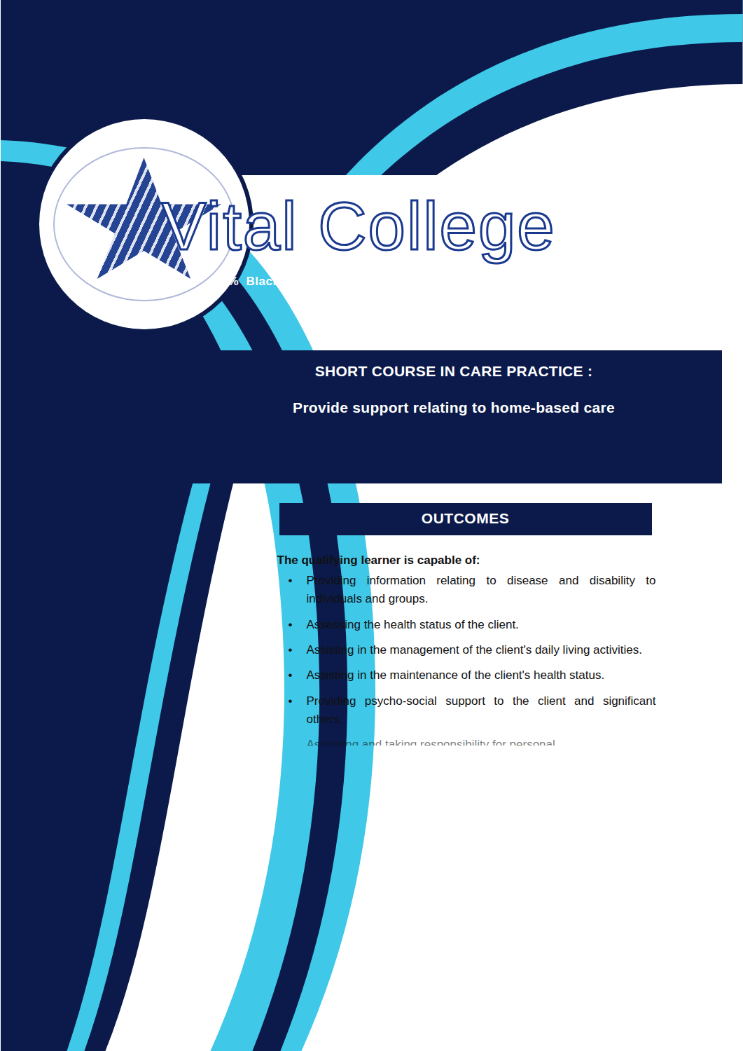Vital College
62% Black Owned
B-BBEE Level 2
SHORT COURSE IN CARE PRACTICE :
Provide support relating to home-based care
OUTCOMES
The qualifying learner is capable of:
Providing information relating to disease and disability to individuals and groups.
Assessing the health status of the client.
Assisting in the management of the client's daily living activities.
Assisting in the maintenance of the client's health status.
Providing psycho-social support to the client and significant others.
Assuming and taking responsibility for personal